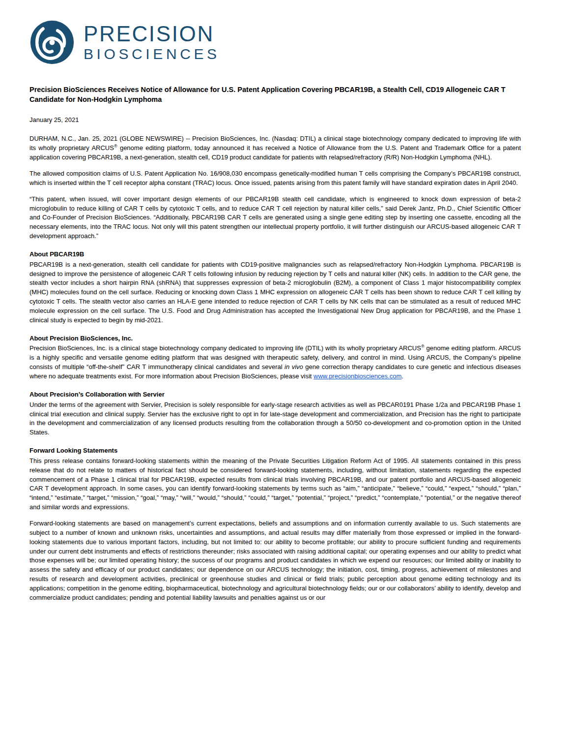PRECISION BIOSCIENCES
Precision BioSciences Receives Notice of Allowance for U.S. Patent Application Covering PBCAR19B, a Stealth Cell, CD19 Allogeneic CAR T Candidate for Non-Hodgkin Lymphoma
January 25, 2021
DURHAM, N.C., Jan. 25, 2021 (GLOBE NEWSWIRE) -- Precision BioSciences, Inc. (Nasdaq: DTIL) a clinical stage biotechnology company dedicated to improving life with its wholly proprietary ARCUS® genome editing platform, today announced it has received a Notice of Allowance from the U.S. Patent and Trademark Office for a patent application covering PBCAR19B, a next-generation, stealth cell, CD19 product candidate for patients with relapsed/refractory (R/R) Non-Hodgkin Lymphoma (NHL).
The allowed composition claims of U.S. Patent Application No. 16/908,030 encompass genetically-modified human T cells comprising the Company’s PBCAR19B construct, which is inserted within the T cell receptor alpha constant (TRAC) locus. Once issued, patents arising from this patent family will have standard expiration dates in April 2040.
“This patent, when issued, will cover important design elements of our PBCAR19B stealth cell candidate, which is engineered to knock down expression of beta-2 microglobulin to reduce killing of CAR T cells by cytotoxic T cells, and to reduce CAR T cell rejection by natural killer cells,” said Derek Jantz, Ph.D., Chief Scientific Officer and Co-Founder of Precision BioSciences. “Additionally, PBCAR19B CAR T cells are generated using a single gene editing step by inserting one cassette, encoding all the necessary elements, into the TRAC locus. Not only will this patent strengthen our intellectual property portfolio, it will further distinguish our ARCUS-based allogeneic CAR T development approach.”
About PBCAR19B
PBCAR19B is a next-generation, stealth cell candidate for patients with CD19-positive malignancies such as relapsed/refractory Non-Hodgkin Lymphoma. PBCAR19B is designed to improve the persistence of allogeneic CAR T cells following infusion by reducing rejection by T cells and natural killer (NK) cells. In addition to the CAR gene, the stealth vector includes a short hairpin RNA (shRNA) that suppresses expression of beta-2 microglobulin (B2M), a component of Class 1 major histocompatibility complex (MHC) molecules found on the cell surface. Reducing or knocking down Class 1 MHC expression on allogeneic CAR T cells has been shown to reduce CAR T cell killing by cytotoxic T cells. The stealth vector also carries an HLA-E gene intended to reduce rejection of CAR T cells by NK cells that can be stimulated as a result of reduced MHC molecule expression on the cell surface. The U.S. Food and Drug Administration has accepted the Investigational New Drug application for PBCAR19B, and the Phase 1 clinical study is expected to begin by mid-2021.
About Precision BioSciences, Inc.
Precision BioSciences, Inc. is a clinical stage biotechnology company dedicated to improving life (DTIL) with its wholly proprietary ARCUS® genome editing platform. ARCUS is a highly specific and versatile genome editing platform that was designed with therapeutic safety, delivery, and control in mind. Using ARCUS, the Company’s pipeline consists of multiple “off-the-shelf” CAR T immunotherapy clinical candidates and several in vivo gene correction therapy candidates to cure genetic and infectious diseases where no adequate treatments exist. For more information about Precision BioSciences, please visit www.precisionbiosciences.com.
About Precision’s Collaboration with Servier
Under the terms of the agreement with Servier, Precision is solely responsible for early-stage research activities as well as PBCAR0191 Phase 1/2a and PBCAR19B Phase 1 clinical trial execution and clinical supply. Servier has the exclusive right to opt in for late-stage development and commercialization, and Precision has the right to participate in the development and commercialization of any licensed products resulting from the collaboration through a 50/50 co-development and co-promotion option in the United States.
Forward Looking Statements
This press release contains forward-looking statements within the meaning of the Private Securities Litigation Reform Act of 1995. All statements contained in this press release that do not relate to matters of historical fact should be considered forward-looking statements, including, without limitation, statements regarding the expected commencement of a Phase 1 clinical trial for PBCAR19B, expected results from clinical trials involving PBCAR19B, and our patent portfolio and ARCUS-based allogeneic CAR T development approach. In some cases, you can identify forward-looking statements by terms such as “aim,” “anticipate,” “believe,” “could,” “expect,” “should,” “plan,” “intend,” “estimate,” “target,” “mission,” “goal,” “may,” “will,” “would,” “should,” “could,” “target,” “potential,” “project,” “predict,” “contemplate,” “potential,” or the negative thereof and similar words and expressions.
Forward-looking statements are based on management's current expectations, beliefs and assumptions and on information currently available to us. Such statements are subject to a number of known and unknown risks, uncertainties and assumptions, and actual results may differ materially from those expressed or implied in the forward-looking statements due to various important factors, including, but not limited to: our ability to become profitable; our ability to procure sufficient funding and requirements under our current debt instruments and effects of restrictions thereunder; risks associated with raising additional capital; our operating expenses and our ability to predict what those expenses will be; our limited operating history; the success of our programs and product candidates in which we expend our resources; our limited ability or inability to assess the safety and efficacy of our product candidates; our dependence on our ARCUS technology; the initiation, cost, timing, progress, achievement of milestones and results of research and development activities, preclinical or greenhouse studies and clinical or field trials; public perception about genome editing technology and its applications; competition in the genome editing, biopharmaceutical, biotechnology and agricultural biotechnology fields; our or our collaborators’ ability to identify, develop and commercialize product candidates; pending and potential liability lawsuits and penalties against us or our